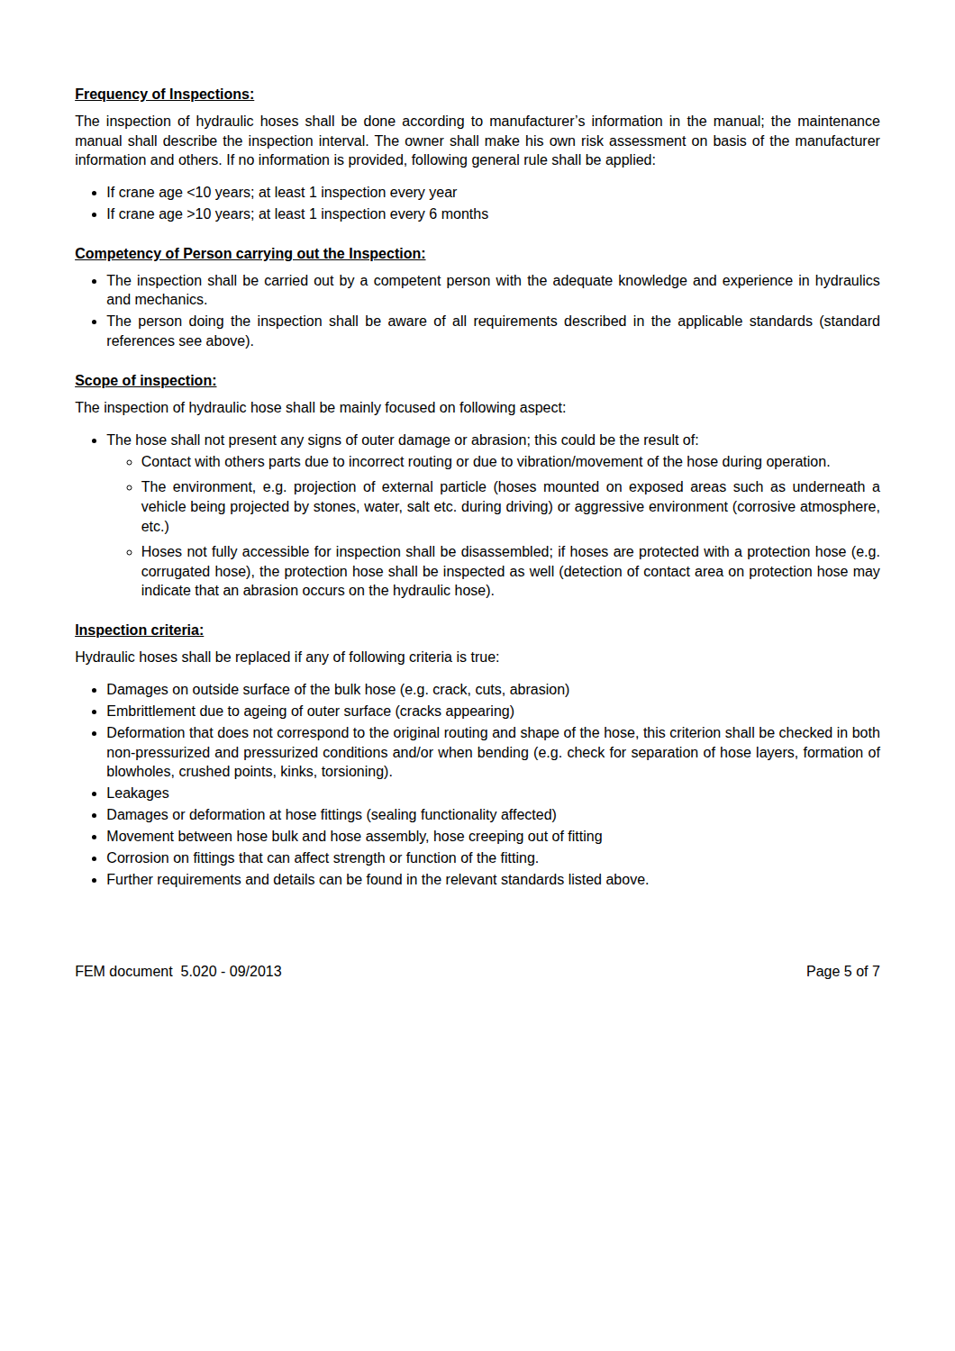Frequency of Inspections:
The inspection of hydraulic hoses shall be done according to manufacturer’s information in the manual; the maintenance manual shall describe the inspection interval. The owner shall make his own risk assessment on basis of the manufacturer information and others. If no information is provided, following general rule shall be applied:
If crane age <10 years; at least 1 inspection every year
If crane age >10 years; at least 1 inspection every 6 months
Competency of Person carrying out the Inspection:
The inspection shall be carried out by a competent person with the adequate knowledge and experience in hydraulics and mechanics.
The person doing the inspection shall be aware of all requirements described in the applicable standards (standard references see above).
Scope of inspection:
The inspection of hydraulic hose shall be mainly focused on following aspect:
The hose shall not present any signs of outer damage or abrasion; this could be the result of:
Contact with others parts due to incorrect routing or due to vibration/movement of the hose during operation.
The environment, e.g. projection of external particle (hoses mounted on exposed areas such as underneath a vehicle being projected by stones, water, salt etc. during driving) or aggressive environment (corrosive atmosphere, etc.)
Hoses not fully accessible for inspection shall be disassembled; if hoses are protected with a protection hose (e.g. corrugated hose), the protection hose shall be inspected as well (detection of contact area on protection hose may indicate that an abrasion occurs on the hydraulic hose).
Inspection criteria:
Hydraulic hoses shall be replaced if any of following criteria is true:
Damages on outside surface of the bulk hose (e.g. crack, cuts, abrasion)
Embrittlement due to ageing of outer surface (cracks appearing)
Deformation that does not correspond to the original routing and shape of the hose, this criterion shall be checked in both non-pressurized and pressurized conditions and/or when bending (e.g. check for separation of hose layers, formation of blowholes, crushed points, kinks, torsioning).
Leakages
Damages or deformation at hose fittings (sealing functionality affected)
Movement between hose bulk and hose assembly, hose creeping out of fitting
Corrosion on fittings that can affect strength or function of the fitting.
Further requirements and details can be found in the relevant standards listed above.
FEM document 5.020 - 09/2013 Page 5 of 7